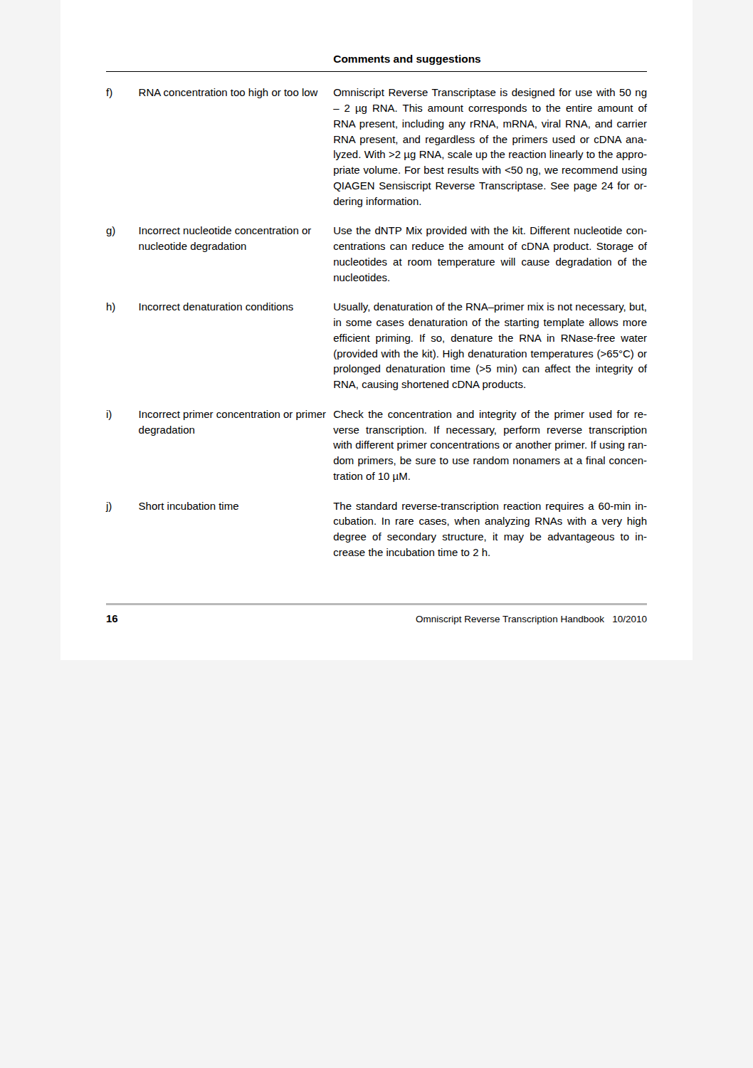Comments and suggestions
| f) | RNA concentration too high or too low | Omniscript Reverse Transcriptase is designed for use with 50 ng – 2 µg RNA. This amount corresponds to the entire amount of RNA present, including any rRNA, mRNA, viral RNA, and carrier RNA present, and regardless of the primers used or cDNA analyzed. With >2 µg RNA, scale up the reaction linearly to the appropriate volume. For best results with <50 ng, we recommend using QIAGEN Sensiscript Reverse Transcriptase. See page 24 for ordering information. |
| g) | Incorrect nucleotide concentration or nucleotide degradation | Use the dNTP Mix provided with the kit. Different nucleotide concentrations can reduce the amount of cDNA product. Storage of nucleotides at room temperature will cause degradation of the nucleotides. |
| h) | Incorrect denaturation conditions | Usually, denaturation of the RNA–primer mix is not necessary, but, in some cases denaturation of the starting template allows more efficient priming. If so, denature the RNA in RNase-free water (provided with the kit). High denaturation temperatures (>65°C) or prolonged denaturation time (>5 min) can affect the integrity of RNA, causing shortened cDNA products. |
| i) | Incorrect primer concentration or primer degradation | Check the concentration and integrity of the primer used for reverse transcription. If necessary, perform reverse transcription with different primer concentrations or another primer. If using random primers, be sure to use random nonamers at a final concentration of 10 µM. |
| j) | Short incubation time | The standard reverse-transcription reaction requires a 60-min incubation. In rare cases, when analyzing RNAs with a very high degree of secondary structure, it may be advantageous to increase the incubation time to 2 h. |
16 Omniscript Reverse Transcription Handbook 10/2010